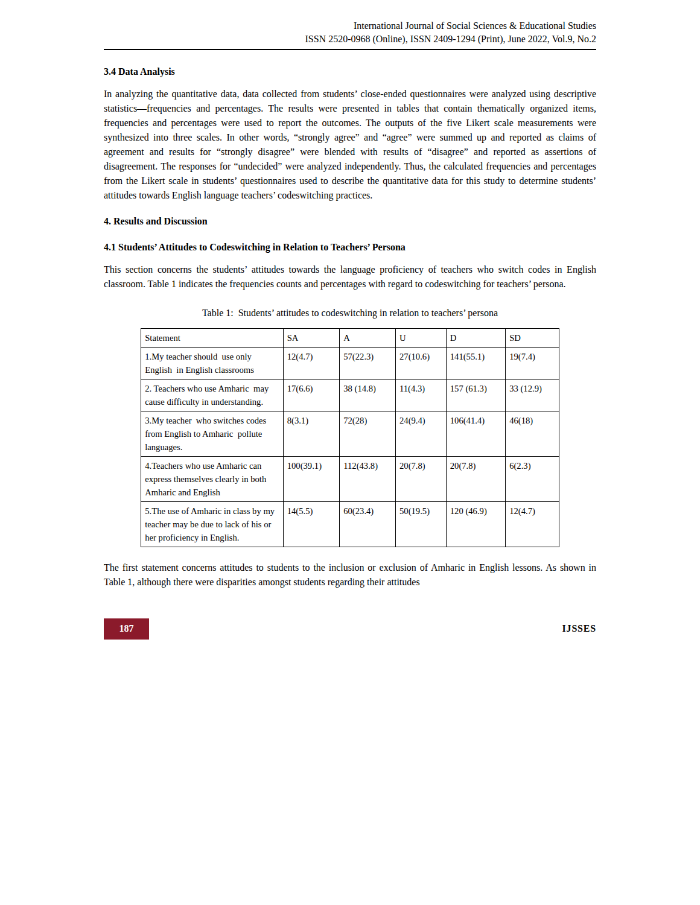International Journal of Social Sciences & Educational Studies ISSN 2520-0968 (Online), ISSN 2409-1294 (Print), June 2022, Vol.9, No.2
3.4 Data Analysis
In analyzing the quantitative data, data collected from students’ close-ended questionnaires were analyzed using descriptive statistics—frequencies and percentages. The results were presented in tables that contain thematically organized items, frequencies and percentages were used to report the outcomes. The outputs of the five Likert scale measurements were synthesized into three scales. In other words, “strongly agree” and “agree” were summed up and reported as claims of agreement and results for “strongly disagree” were blended with results of “disagree” and reported as assertions of disagreement. The responses for “undecided” were analyzed independently. Thus, the calculated frequencies and percentages from the Likert scale in students’ questionnaires used to describe the quantitative data for this study to determine students’ attitudes towards English language teachers’ codeswitching practices.
4. Results and Discussion
4.1 Students’ Attitudes to Codeswitching in Relation to Teachers’ Persona
This section concerns the students’ attitudes towards the language proficiency of teachers who switch codes in English classroom. Table 1 indicates the frequencies counts and percentages with regard to codeswitching for teachers’ persona.
Table 1: Students’ attitudes to codeswitching in relation to teachers’ persona
| Statement | SA | A | U | D | SD |
| 1.My teacher should use only English in English classrooms | 12(4.7) | 57(22.3) | 27(10.6) | 141(55.1) | 19(7.4) |
| 2. Teachers who use Amharic may cause difficulty in understanding. | 17(6.6) | 38 (14.8) | 11(4.3) | 157 (61.3) | 33 (12.9) |
| 3.My teacher who switches codes from English to Amharic pollute languages. | 8(3.1) | 72(28) | 24(9.4) | 106(41.4) | 46(18) |
| 4.Teachers who use Amharic can express themselves clearly in both Amharic and English | 100(39.1) | 112(43.8) | 20(7.8) | 20(7.8) | 6(2.3) |
| 5.The use of Amharic in class by my teacher may be due to lack of his or her proficiency in English. | 14(5.5) | 60(23.4) | 50(19.5) | 120 (46.9) | 12(4.7) |
The first statement concerns attitudes to students to the inclusion or exclusion of Amharic in English lessons. As shown in Table 1, although there were disparities amongst students regarding their attitudes
187 IJSSES